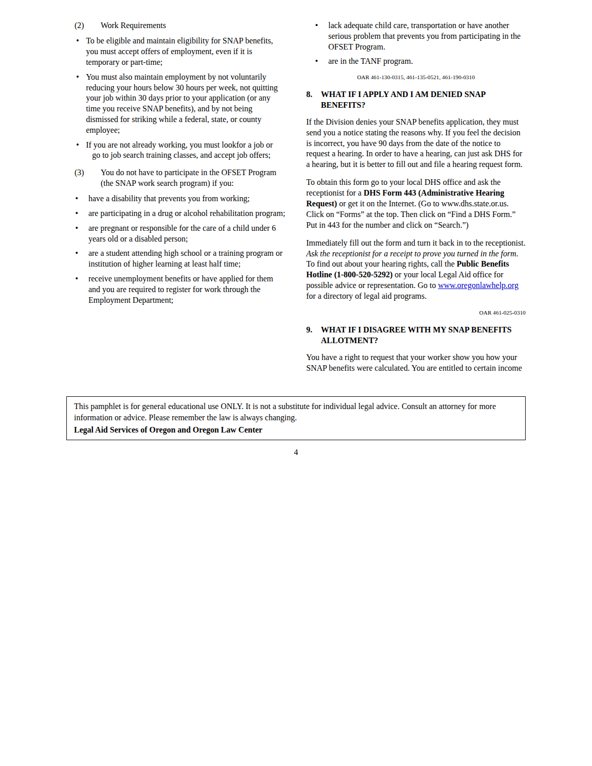(2)
Work Requirements
To be eligible and maintain eligibility for SNAP benefits, you must accept offers of employment, even if it is temporary or part-time;
You must also maintain employment by not voluntarily reducing your hours below 30 hours per week, not quitting your job within 30 days prior to your application (or any time you receive SNAP benefits), and by not being dismissed for striking while a federal, state, or county employee;
If you are not already working, you must lookfor a job or go to job search training classes, and accept job offers;
(3)
You do not have to participate in the OFSET Program (the SNAP work search program) if you:
have a disability that prevents you from working;
are participating in a drug or alcohol rehabilitation program;
are pregnant or responsible for the care of a child under 6 years old or a disabled person;
are a student attending high school or a training program or institution of higher learning at least half time;
receive unemployment benefits or have applied for them and you are required to register for work through the Employment Department;
lack adequate child care, transportation or have another serious problem that prevents you from participating in the OFSET Program.
are in the TANF program.
OAR 461-130-0315, 461-135-0521, 461-190-0310
8.
WHAT IF I APPLY AND I AM DENIED SNAP BENEFITS?
If the Division denies your SNAP benefits application, they must send you a notice stating the reasons why. If you feel the decision is incorrect, you have 90 days from the date of the notice to request a hearing. In order to have a hearing, can just ask DHS for a hearing, but it is better to fill out and file a hearing request form.
To obtain this form go to your local DHS office and ask the receptionist for a DHS Form 443 (Administrative Hearing Request) or get it on the Internet. (Go to www.dhs.state.or.us. Click on “Forms” at the top. Then click on “Find a DHS Form.” Put in 443 for the number and click on “Search.”)
Immediately fill out the form and turn it back in to the receptionist. Ask the receptionist for a receipt to prove you turned in the form. To find out about your hearing rights, call the Public Benefits Hotline (1-800-520-5292) or your local Legal Aid office for possible advice or representation. Go to www.oregonlawhelp.org for a directory of legal aid programs.
OAR 461-025-0310
9.
WHAT IF I DISAGREE WITH MY SNAP BENEFITS ALLOTMENT?
You have a right to request that your worker show you how your SNAP benefits were calculated. You are entitled to certain income
This pamphlet is for general educational use ONLY. It is not a substitute for individual legal advice. Consult an attorney for more information or advice. Please remember the law is always changing.
Legal Aid Services of Oregon and Oregon Law Center
4